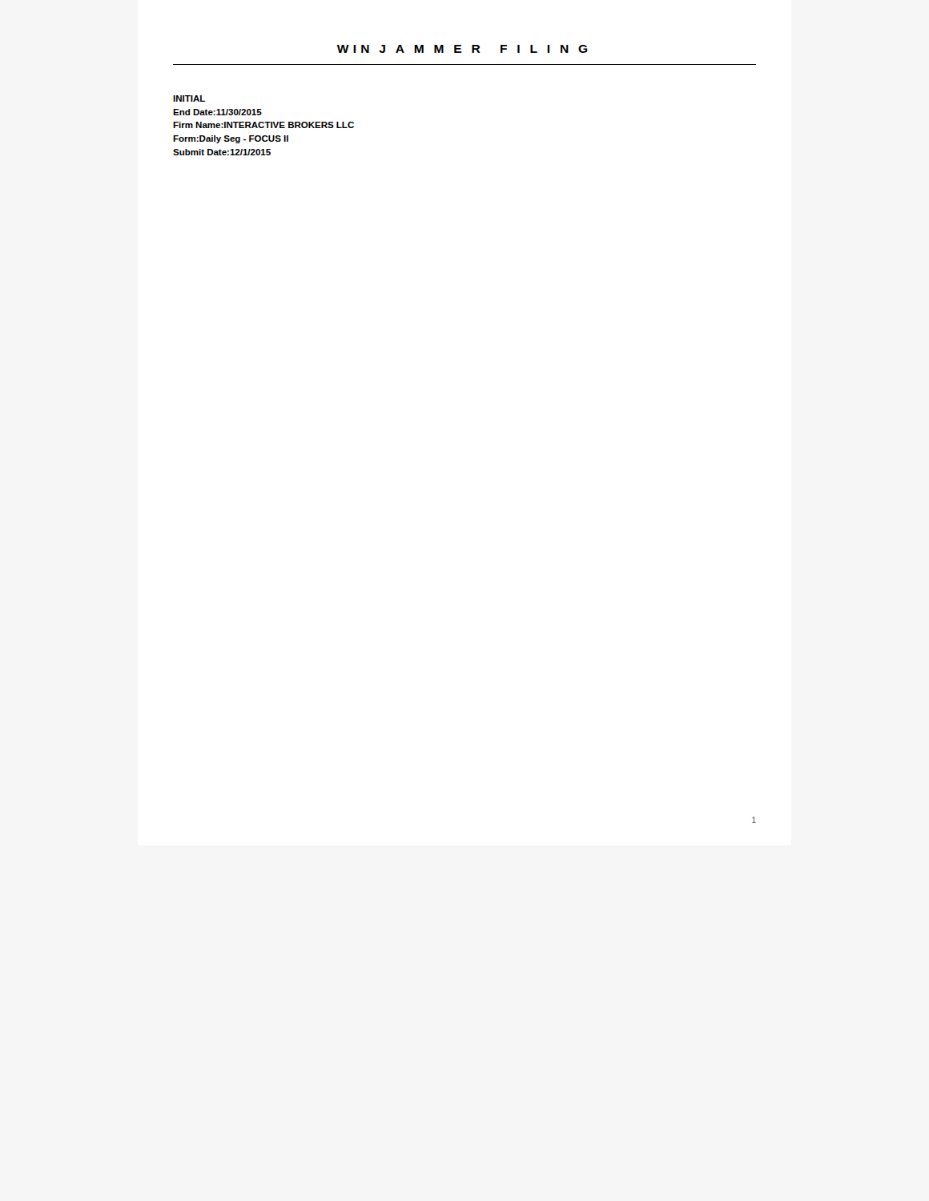Win j a m m e r f i l i n g
INITIAL
End Date:11/30/2015
Firm Name:INTERACTIVE BROKERS LLC
Form:Daily Seg - FOCUS II
Submit Date:12/1/2015
1